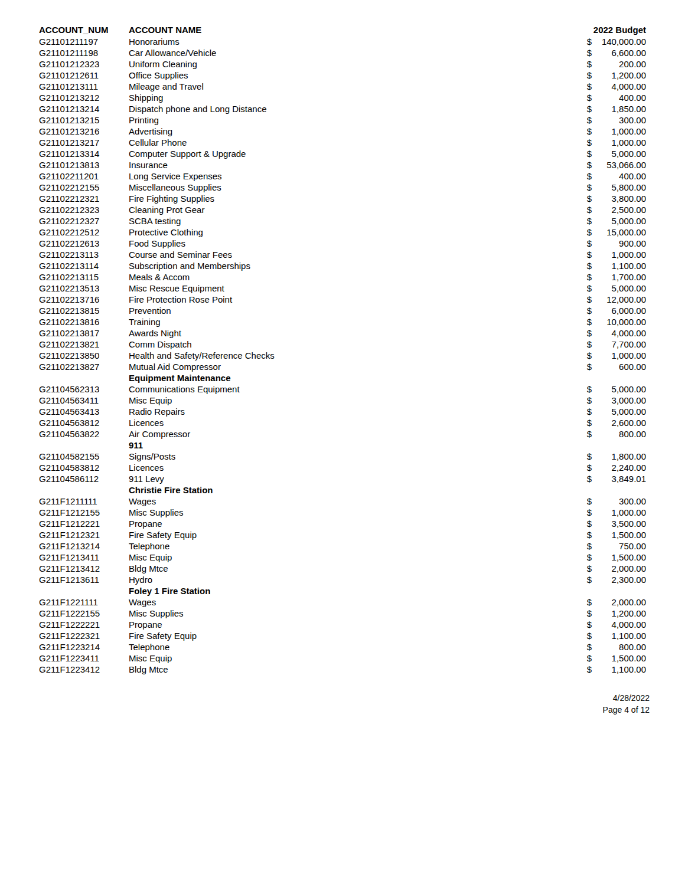| ACCOUNT_NUM | ACCOUNT NAME | 2022 Budget |
| --- | --- | --- |
| G21101211197 | Honorariums | $ | 140,000.00 |
| G21101211198 | Car Allowance/Vehicle | $ | 6,600.00 |
| G21101212323 | Uniform Cleaning | $ | 200.00 |
| G21101212611 | Office Supplies | $ | 1,200.00 |
| G21101213111 | Mileage and Travel | $ | 4,000.00 |
| G21101213212 | Shipping | $ | 400.00 |
| G21101213214 | Dispatch phone and Long Distance | $ | 1,850.00 |
| G21101213215 | Printing | $ | 300.00 |
| G21101213216 | Advertising | $ | 1,000.00 |
| G21101213217 | Cellular Phone | $ | 1,000.00 |
| G21101213314 | Computer Support & Upgrade | $ | 5,000.00 |
| G21101213813 | Insurance | $ | 53,066.00 |
| G21102211201 | Long Service Expenses | $ | 400.00 |
| G21102212155 | Miscellaneous Supplies | $ | 5,800.00 |
| G21102212321 | Fire Fighting Supplies | $ | 3,800.00 |
| G21102212323 | Cleaning Prot Gear | $ | 2,500.00 |
| G21102212327 | SCBA testing | $ | 5,000.00 |
| G21102212512 | Protective Clothing | $ | 15,000.00 |
| G21102212613 | Food Supplies | $ | 900.00 |
| G21102213113 | Course and Seminar Fees | $ | 1,000.00 |
| G21102213114 | Subscription and Memberships | $ | 1,100.00 |
| G21102213115 | Meals & Accom | $ | 1,700.00 |
| G21102213513 | Misc Rescue Equipment | $ | 5,000.00 |
| G21102213716 | Fire Protection Rose Point | $ | 12,000.00 |
| G21102213815 | Prevention | $ | 6,000.00 |
| G21102213816 | Training | $ | 10,000.00 |
| G21102213817 | Awards Night | $ | 4,000.00 |
| G21102213821 | Comm Dispatch | $ | 7,700.00 |
| G21102213850 | Health and Safety/Reference Checks | $ | 1,000.00 |
| G21102213827 | Mutual Aid Compressor | $ | 600.00 |
| | Equipment Maintenance | | |
| G21104562313 | Communications Equipment | $ | 5,000.00 |
| G21104563411 | Misc Equip | $ | 3,000.00 |
| G21104563413 | Radio Repairs | $ | 5,000.00 |
| G21104563812 | Licences | $ | 2,600.00 |
| G21104563822 | Air Compressor | $ | 800.00 |
| | 911 | | |
| G21104582155 | Signs/Posts | $ | 1,800.00 |
| G21104583812 | Licences | $ | 2,240.00 |
| G21104586112 | 911 Levy | $ | 3,849.01 |
| | Christie Fire Station | | |
| G211F1211111 | Wages | $ | 300.00 |
| G211F1212155 | Misc Supplies | $ | 1,000.00 |
| G211F1212221 | Propane | $ | 3,500.00 |
| G211F1212321 | Fire Safety Equip | $ | 1,500.00 |
| G211F1213214 | Telephone | $ | 750.00 |
| G211F1213411 | Misc Equip | $ | 1,500.00 |
| G211F1213412 | Bldg Mtce | $ | 2,000.00 |
| G211F1213611 | Hydro | $ | 2,300.00 |
| | Foley 1 Fire Station | | |
| G211F1221111 | Wages | $ | 2,000.00 |
| G211F1222155 | Misc Supplies | $ | 1,200.00 |
| G211F1222221 | Propane | $ | 4,000.00 |
| G211F1222321 | Fire Safety Equip | $ | 1,100.00 |
| G211F1223214 | Telephone | $ | 800.00 |
| G211F1223411 | Misc Equip | $ | 1,500.00 |
| G211F1223412 | Bldg Mtce | $ | 1,100.00 |
4/28/2022
Page 4 of 12